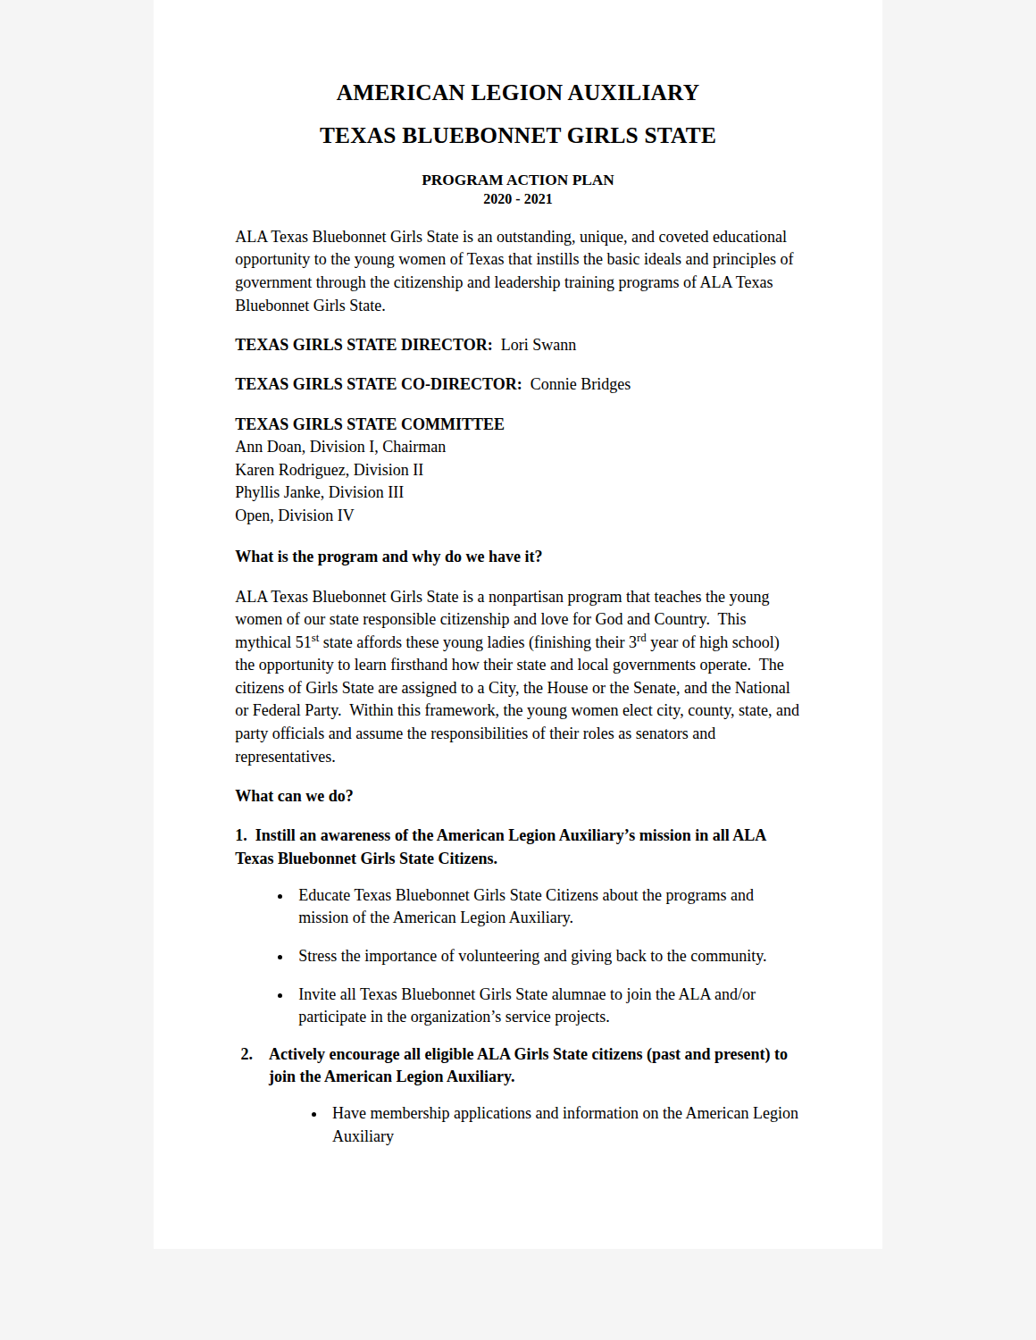AMERICAN LEGION AUXILIARY
TEXAS BLUEBONNET GIRLS STATE
PROGRAM ACTION PLAN
2020 - 2021
ALA Texas Bluebonnet Girls State is an outstanding, unique, and coveted educational opportunity to the young women of Texas that instills the basic ideals and principles of government through the citizenship and leadership training programs of ALA Texas Bluebonnet Girls State.
TEXAS GIRLS STATE DIRECTOR: Lori Swann
TEXAS GIRLS STATE CO-DIRECTOR: Connie Bridges
TEXAS GIRLS STATE COMMITTEE
Ann Doan, Division I, Chairman
Karen Rodriguez, Division II
Phyllis Janke, Division III
Open, Division IV
What is the program and why do we have it?
ALA Texas Bluebonnet Girls State is a nonpartisan program that teaches the young women of our state responsible citizenship and love for God and Country. This mythical 51st state affords these young ladies (finishing their 3rd year of high school) the opportunity to learn firsthand how their state and local governments operate. The citizens of Girls State are assigned to a City, the House or the Senate, and the National or Federal Party. Within this framework, the young women elect city, county, state, and party officials and assume the responsibilities of their roles as senators and representatives.
What can we do?
1. Instill an awareness of the American Legion Auxiliary’s mission in all ALA Texas Bluebonnet Girls State Citizens.
Educate Texas Bluebonnet Girls State Citizens about the programs and mission of the American Legion Auxiliary.
Stress the importance of volunteering and giving back to the community.
Invite all Texas Bluebonnet Girls State alumnae to join the ALA and/or participate in the organization’s service projects.
Actively encourage all eligible ALA Girls State citizens (past and present) to join the American Legion Auxiliary.
Have membership applications and information on the American Legion Auxiliary